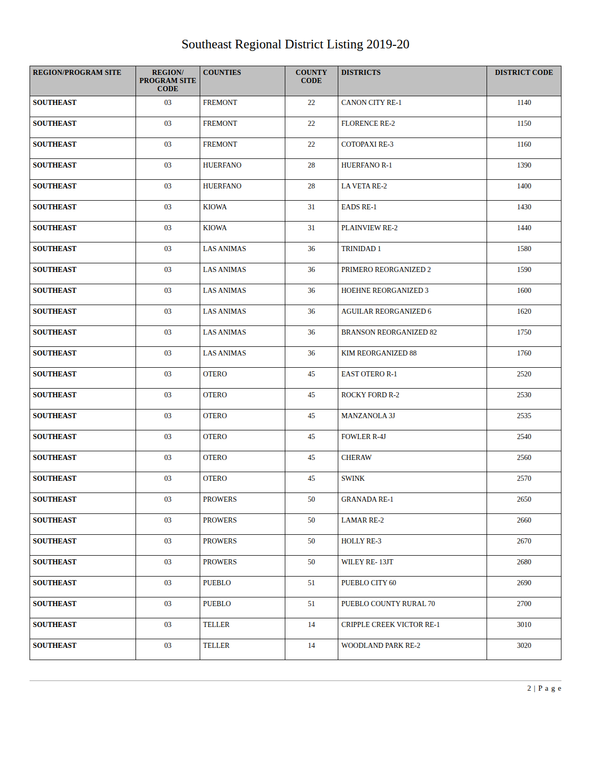Southeast Regional District Listing 2019-20
| REGION/PROGRAM SITE | REGION/ PROGRAM SITE CODE | COUNTIES | COUNTY CODE | DISTRICTS | DISTRICT CODE |
| --- | --- | --- | --- | --- | --- |
| SOUTHEAST | 03 | FREMONT | 22 | CANON CITY RE-1 | 1140 |
| SOUTHEAST | 03 | FREMONT | 22 | FLORENCE RE-2 | 1150 |
| SOUTHEAST | 03 | FREMONT | 22 | COTOPAXI RE-3 | 1160 |
| SOUTHEAST | 03 | HUERFANO | 28 | HUERFANO R-1 | 1390 |
| SOUTHEAST | 03 | HUERFANO | 28 | LA VETA RE-2 | 1400 |
| SOUTHEAST | 03 | KIOWA | 31 | EADS RE-1 | 1430 |
| SOUTHEAST | 03 | KIOWA | 31 | PLAINVIEW RE-2 | 1440 |
| SOUTHEAST | 03 | LAS ANIMAS | 36 | TRINIDAD 1 | 1580 |
| SOUTHEAST | 03 | LAS ANIMAS | 36 | PRIMERO REORGANIZED 2 | 1590 |
| SOUTHEAST | 03 | LAS ANIMAS | 36 | HOEHNE REORGANIZED 3 | 1600 |
| SOUTHEAST | 03 | LAS ANIMAS | 36 | AGUILAR REORGANIZED 6 | 1620 |
| SOUTHEAST | 03 | LAS ANIMAS | 36 | BRANSON REORGANIZED 82 | 1750 |
| SOUTHEAST | 03 | LAS ANIMAS | 36 | KIM REORGANIZED 88 | 1760 |
| SOUTHEAST | 03 | OTERO | 45 | EAST OTERO R-1 | 2520 |
| SOUTHEAST | 03 | OTERO | 45 | ROCKY FORD R-2 | 2530 |
| SOUTHEAST | 03 | OTERO | 45 | MANZANOLA 3J | 2535 |
| SOUTHEAST | 03 | OTERO | 45 | FOWLER R-4J | 2540 |
| SOUTHEAST | 03 | OTERO | 45 | CHERAW | 2560 |
| SOUTHEAST | 03 | OTERO | 45 | SWINK | 2570 |
| SOUTHEAST | 03 | PROWERS | 50 | GRANADA RE-1 | 2650 |
| SOUTHEAST | 03 | PROWERS | 50 | LAMAR RE-2 | 2660 |
| SOUTHEAST | 03 | PROWERS | 50 | HOLLY RE-3 | 2670 |
| SOUTHEAST | 03 | PROWERS | 50 | WILEY RE- 13JT | 2680 |
| SOUTHEAST | 03 | PUEBLO | 51 | PUEBLO CITY 60 | 2690 |
| SOUTHEAST | 03 | PUEBLO | 51 | PUEBLO COUNTY RURAL 70 | 2700 |
| SOUTHEAST | 03 | TELLER | 14 | CRIPPLE CREEK VICTOR RE-1 | 3010 |
| SOUTHEAST | 03 | TELLER | 14 | WOODLAND PARK RE-2 | 3020 |
2 | P a g e